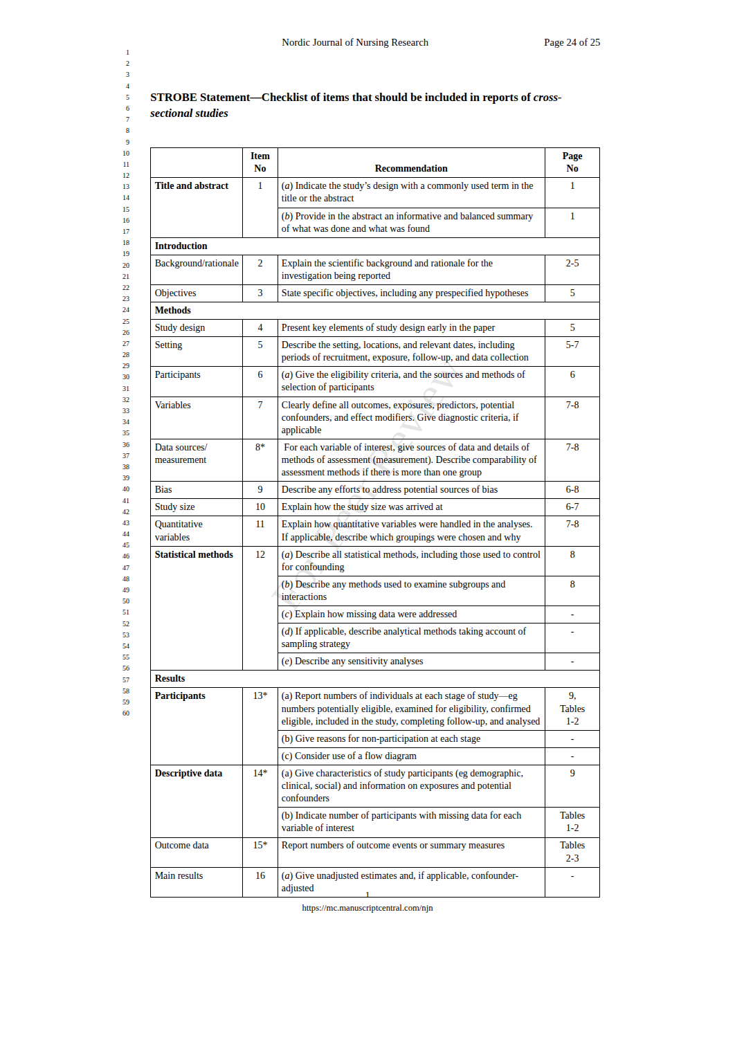1
2
3
4
5
6
7
8
9
10
11
12
13
14
15
16
17
18
19
20
21
22
23
24
25
26
27
28
29
30
31
32
33
34
35
36
37
38
39
40
41
42
43
44
45
46
47
48
49
50
51
52
53
54
55
56
57
58
59
60
Nordic Journal of Nursing Research Page 24 of 25
STROBE Statement—Checklist of items that should be included in reports of cross-sectional studies
For Peer Review
| | Item No | Recommendation | Page No |
| --- | --- | --- | --- |
| Title and abstract | 1 | ( a ) Indicate the study’s design with a commonly used term in the title or the abstract | 1 |
| ( b ) Provide in the abstract an informative and balanced summary of what was done and what was found | 1 |
| Introduction |
| Background/rationale | 2 | Explain the scientific background and rationale for the investigation being reported | 2-5 |
| Objectives | 3 | State specific objectives, including any prespecified hypotheses | 5 |
| Methods |
| Study design | 4 | Present key elements of study design early in the paper | 5 |
| Setting | 5 | Describe the setting, locations, and relevant dates, including periods of recruitment, exposure, follow-up, and data collection | 5-7 |
| Participants | 6 | ( a ) Give the eligibility criteria, and the sources and methods of selection of participants | 6 |
| Variables | 7 | Clearly define all outcomes, exposures, predictors, potential confounders, and effect modifiers. Give diagnostic criteria, if applicable | 7-8 |
| Data sources/ measurement | 8* | For each variable of interest, give sources of data and details of methods of assessment (measurement). Describe comparability of assessment methods if there is more than one group | 7-8 |
| Bias | 9 | Describe any efforts to address potential sources of bias | 6-8 |
| Study size | 10 | Explain how the study size was arrived at | 6-7 |
| Quantitative variables | 11 | Explain how quantitative variables were handled in the analyses. If applicable, describe which groupings were chosen and why | 7-8 |
| Statistical methods | 12 | ( a ) Describe all statistical methods, including those used to control for confounding | 8 |
| ( b ) Describe any methods used to examine subgroups and interactions | 8 |
| ( c ) Explain how missing data were addressed | - |
| ( d ) If applicable, describe analytical methods taking account of sampling strategy | - |
| ( e ) Describe any sensitivity analyses | - |
| Results |
| Participants | 13* | (a) Report numbers of individuals at each stage of study—eg numbers potentially eligible, examined for eligibility, confirmed eligible, included in the study, completing follow-up, and analysed | 9, Tables 1-2 |
| (b) Give reasons for non-participation at each stage | - |
| (c) Consider use of a flow diagram | - |
| Descriptive data | 14* | (a) Give characteristics of study participants (eg demographic, clinical, social) and information on exposures and potential confounders | 9 |
| (b) Indicate number of participants with missing data for each variable of interest | Tables 1-2 |
| Outcome data | 15* | Report numbers of outcome events or summary measures | Tables 2-3 |
| Main results | 16 | ( a ) Give unadjusted estimates and, if applicable, confounder-adjusted | - |
1 https://mc.manuscriptcentral.com/njn